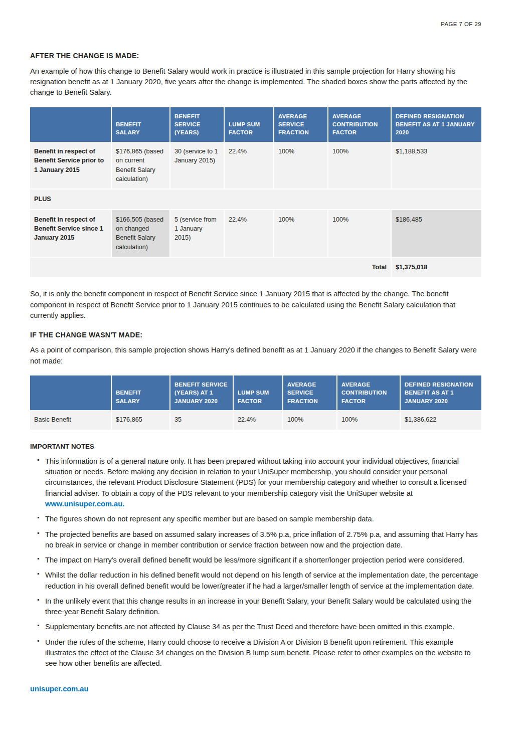PAGE 7 OF 29
After the change is made:
An example of how this change to Benefit Salary would work in practice is illustrated in this sample projection for Harry showing his resignation benefit as at 1 January 2020, five years after the change is implemented. The shaded boxes show the parts affected by the change to Benefit Salary.
| | Benefit Salary | Benefit Service (years) | Lump sum factor | Average service fraction | Average contribution factor | Defined resignation benefit as at 1 January 2020 |
| --- | --- | --- | --- | --- | --- | --- |
| Benefit in respect of Benefit Service prior to 1 January 2015 | $176,865 (based on current Benefit Salary calculation) | 30 (service to 1 January 2015) | 22.4% | 100% | 100% | $1,188,533 |
| PLUS |
| Benefit in respect of Benefit Service since 1 January 2015 | $166,505 (based on changed Benefit Salary calculation) | 5 (service from 1 January 2015) | 22.4% | 100% | 100% | $186,485 |
| Total | $1,375,018 |
So, it is only the benefit component in respect of Benefit Service since 1 January 2015 that is affected by the change. The benefit component in respect of Benefit Service prior to 1 January 2015 continues to be calculated using the Benefit Salary calculation that currently applies.
If the change wasn't made:
As a point of comparison, this sample projection shows Harry's defined benefit as at 1 January 2020 if the changes to Benefit Salary were not made:
| | Benefit Salary | Benefit Service (years) at 1 January 2020 | Lump sum factor | Average service fraction | Average contribution factor | Defined resignation benefit as at 1 January 2020 |
| --- | --- | --- | --- | --- | --- | --- |
| Basic Benefit | $176,865 | 35 | 22.4% | 100% | 100% | $1,386,622 |
Important notes
This information is of a general nature only. It has been prepared without taking into account your individual objectives, financial situation or needs. Before making any decision in relation to your UniSuper membership, you should consider your personal circumstances, the relevant Product Disclosure Statement (PDS) for your membership category and whether to consult a licensed financial adviser. To obtain a copy of the PDS relevant to your membership category visit the UniSuper website at www.unisuper.com.au.
The figures shown do not represent any specific member but are based on sample membership data.
The projected benefits are based on assumed salary increases of 3.5% p.a, price inflation of 2.75% p.a, and assuming that Harry has no break in service or change in member contribution or service fraction between now and the projection date.
The impact on Harry's overall defined benefit would be less/more significant if a shorter/longer projection period were considered.
Whilst the dollar reduction in his defined benefit would not depend on his length of service at the implementation date, the percentage reduction in his overall defined benefit would be lower/greater if he had a larger/smaller length of service at the implementation date.
In the unlikely event that this change results in an increase in your Benefit Salary, your Benefit Salary would be calculated using the three-year Benefit Salary definition.
Supplementary benefits are not affected by Clause 34 as per the Trust Deed and therefore have been omitted in this example.
Under the rules of the scheme, Harry could choose to receive a Division A or Division B benefit upon retirement. This example illustrates the effect of the Clause 34 changes on the Division B lump sum benefit. Please refer to other examples on the website to see how other benefits are affected.
unisuper.com.au